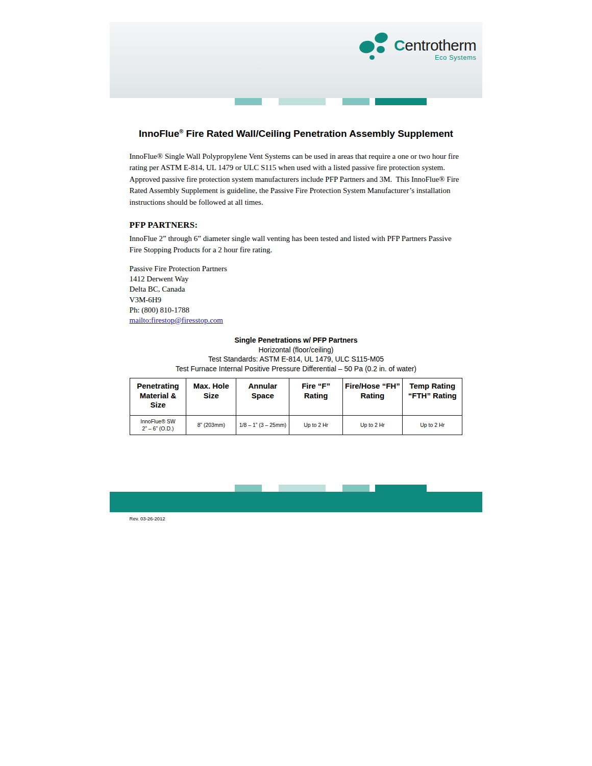Centrotherm
Eco Systems
InnoFlue® Fire Rated Wall/Ceiling Penetration Assembly Supplement
InnoFlue® Single Wall Polypropylene Vent Systems can be used in areas that require a one or two hour fire rating per ASTM E-814, UL 1479 or ULC S115 when used with a listed passive fire protection system. Approved passive fire protection system manufacturers include PFP Partners and 3M. This InnoFlue® Fire Rated Assembly Supplement is guideline, the Passive Fire Protection System Manufacturer’s installation instructions should be followed at all times.
PFP PARTNERS:
InnoFlue 2” through 6” diameter single wall venting has been tested and listed with PFP Partners Passive Fire Stopping Products for a 2 hour fire rating.
Passive Fire Protection Partners
1412 Derwent Way
Delta BC, Canada
V3M-6H9
Ph: (800) 810-1788
mailto:firestop@firesstop.com
Single Penetrations w/ PFP Partners
Horizontal (floor/ceiling)
Test Standards: ASTM E-814, UL 1479, ULC S115-M05
Test Furnace Internal Positive Pressure Differential – 50 Pa (0.2 in. of water)
| Penetrating Material & Size | Max. Hole Size | Annular Space | Fire “F” Rating | Fire/Hose “FH” Rating | Temp Rating “FTH” Rating |
| --- | --- | --- | --- | --- | --- |
| InnoFlue® SW 2” – 6” (O.D.) | 8” (203mm) | 1/8 – 1” (3 – 25mm) | Up to 2 Hr | Up to 2 Hr | Up to 2 Hr |
Rev. 03-26-2012